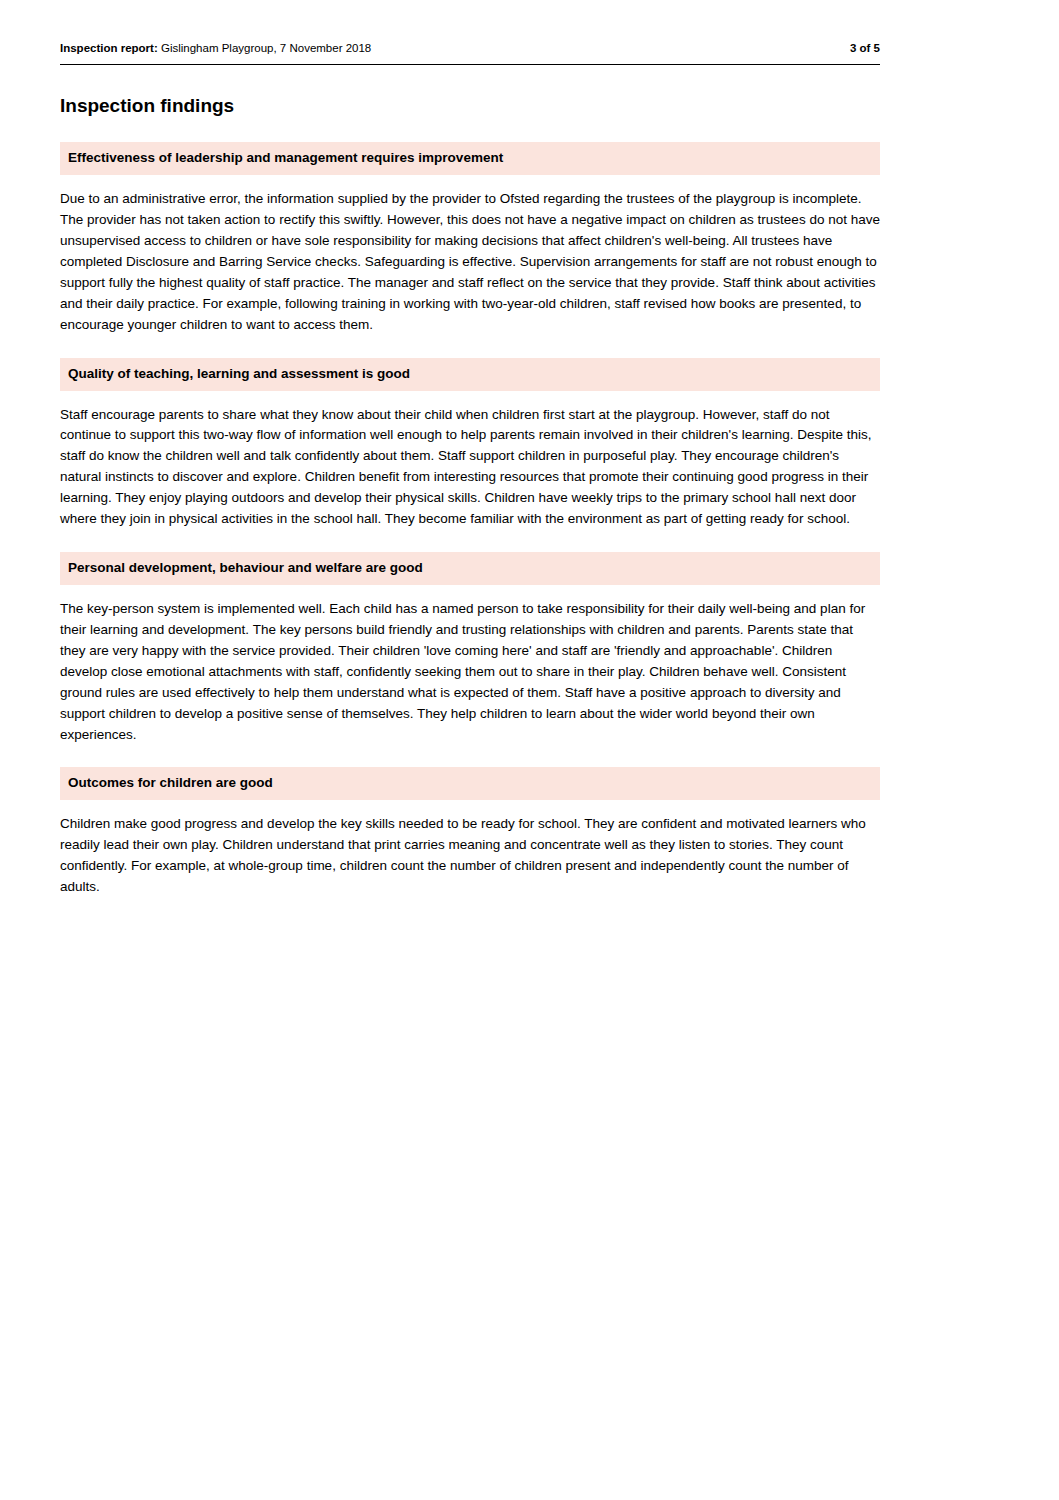Inspection report: Gislingham Playgroup, 7 November 2018
3 of 5
Inspection findings
Effectiveness of leadership and management requires improvement
Due to an administrative error, the information supplied by the provider to Ofsted regarding the trustees of the playgroup is incomplete. The provider has not taken action to rectify this swiftly. However, this does not have a negative impact on children as trustees do not have unsupervised access to children or have sole responsibility for making decisions that affect children's well-being. All trustees have completed Disclosure and Barring Service checks. Safeguarding is effective. Supervision arrangements for staff are not robust enough to support fully the highest quality of staff practice. The manager and staff reflect on the service that they provide. Staff think about activities and their daily practice. For example, following training in working with two-year-old children, staff revised how books are presented, to encourage younger children to want to access them.
Quality of teaching, learning and assessment is good
Staff encourage parents to share what they know about their child when children first start at the playgroup. However, staff do not continue to support this two-way flow of information well enough to help parents remain involved in their children's learning. Despite this, staff do know the children well and talk confidently about them. Staff support children in purposeful play. They encourage children's natural instincts to discover and explore. Children benefit from interesting resources that promote their continuing good progress in their learning. They enjoy playing outdoors and develop their physical skills. Children have weekly trips to the primary school hall next door where they join in physical activities in the school hall. They become familiar with the environment as part of getting ready for school.
Personal development, behaviour and welfare are good
The key-person system is implemented well. Each child has a named person to take responsibility for their daily well-being and plan for their learning and development. The key persons build friendly and trusting relationships with children and parents. Parents state that they are very happy with the service provided. Their children 'love coming here' and staff are 'friendly and approachable'. Children develop close emotional attachments with staff, confidently seeking them out to share in their play. Children behave well. Consistent ground rules are used effectively to help them understand what is expected of them. Staff have a positive approach to diversity and support children to develop a positive sense of themselves. They help children to learn about the wider world beyond their own experiences.
Outcomes for children are good
Children make good progress and develop the key skills needed to be ready for school. They are confident and motivated learners who readily lead their own play. Children understand that print carries meaning and concentrate well as they listen to stories. They count confidently. For example, at whole-group time, children count the number of children present and independently count the number of adults.